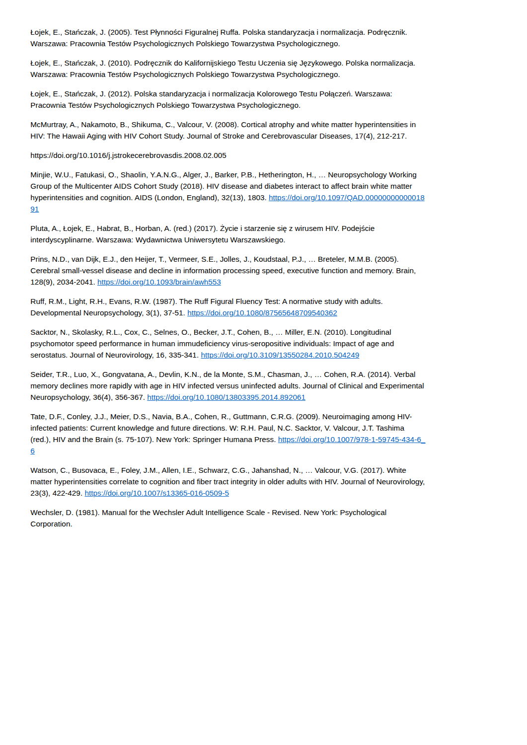Łojek, E., Stańczak, J. (2005). Test Płynności Figuralnej Ruffa. Polska standaryzacja i normalizacja. Podręcznik. Warszawa: Pracownia Testów Psychologicznych Polskiego Towarzystwa Psychologicznego.
Łojek, E., Stańczak, J. (2010). Podręcznik do Kalifornijskiego Testu Uczenia się Językowego. Polska normalizacja. Warszawa: Pracownia Testów Psychologicznych Polskiego Towarzystwa Psychologicznego.
Łojek, E., Stańczak, J. (2012). Polska standaryzacja i normalizacja Kolorowego Testu Połączeń. Warszawa: Pracownia Testów Psychologicznych Polskiego Towarzystwa Psychologicznego.
McMurtray, A., Nakamoto, B., Shikuma, C., Valcour, V. (2008). Cortical atrophy and white matter hyperintensities in HIV: The Hawaii Aging with HIV Cohort Study. Journal of Stroke and Cerebrovascular Diseases, 17(4), 212-217.
https://doi.org/10.1016/j.jstrokecerebrovasdis.2008.02.005
Minjie, W.U., Fatukasi, O., Shaolin, Y.A.N.G., Alger, J., Barker, P.B., Hetherington, H., … Neuropsychology Working Group of the Multicenter AIDS Cohort Study (2018). HIV disease and diabetes interact to affect brain white matter hyperintensities and cognition. AIDS (London, England), 32(13), 1803. https://doi.org/10.1097/QAD.0000000000001891
Pluta, A., Łojek, E., Habrat, B., Horban, A. (red.) (2017). Życie i starzenie się z wirusem HIV. Podejście interdyscyplinarne. Warszawa: Wydawnictwa Uniwersytetu Warszawskiego.
Prins, N.D., van Dijk, E.J., den Heijer, T., Vermeer, S.E., Jolles, J., Koudstaal, P.J., … Breteler, M.M.B. (2005). Cerebral small-vessel disease and decline in information processing speed, executive function and memory. Brain, 128(9), 2034-2041. https://doi.org/10.1093/brain/awh553
Ruff, R.M., Light, R.H., Evans, R.W. (1987). The Ruff Figural Fluency Test: A normative study with adults. Developmental Neuropsychology, 3(1), 37-51. https://doi.org/10.1080/87565648709540362
Sacktor, N., Skolasky, R.L., Cox, C., Selnes, O., Becker, J.T., Cohen, B., … Miller, E.N. (2010). Longitudinal psychomotor speed performance in human immudeficiency virus-seropositive individuals: Impact of age and serostatus. Journal of Neurovirology, 16, 335-341. https://doi.org/10.3109/13550284.2010.504249
Seider, T.R., Luo, X., Gongvatana, A., Devlin, K.N., de la Monte, S.M., Chasman, J., … Cohen, R.A. (2014). Verbal memory declines more rapidly with age in HIV infected versus uninfected adults. Journal of Clinical and Experimental Neuropsychology, 36(4), 356-367. https://doi.org/10.1080/13803395.2014.892061
Tate, D.F., Conley, J.J., Meier, D.S., Navia, B.A., Cohen, R., Guttmann, C.R.G. (2009). Neuroimaging among HIV-infected patients: Current knowledge and future directions. W: R.H. Paul, N.C. Sacktor, V. Valcour, J.T. Tashima (red.), HIV and the Brain (s. 75-107). New York: Springer Humana Press. https://doi.org/10.1007/978-1-59745-434-6_6
Watson, C., Busovaca, E., Foley, J.M., Allen, I.E., Schwarz, C.G., Jahanshad, N., … Valcour, V.G. (2017). White matter hyperintensities correlate to cognition and fiber tract integrity in older adults with HIV. Journal of Neurovirology, 23(3), 422-429. https://doi.org/10.1007/s13365-016-0509-5
Wechsler, D. (1981). Manual for the Wechsler Adult Intelligence Scale - Revised. New York: Psychological Corporation.